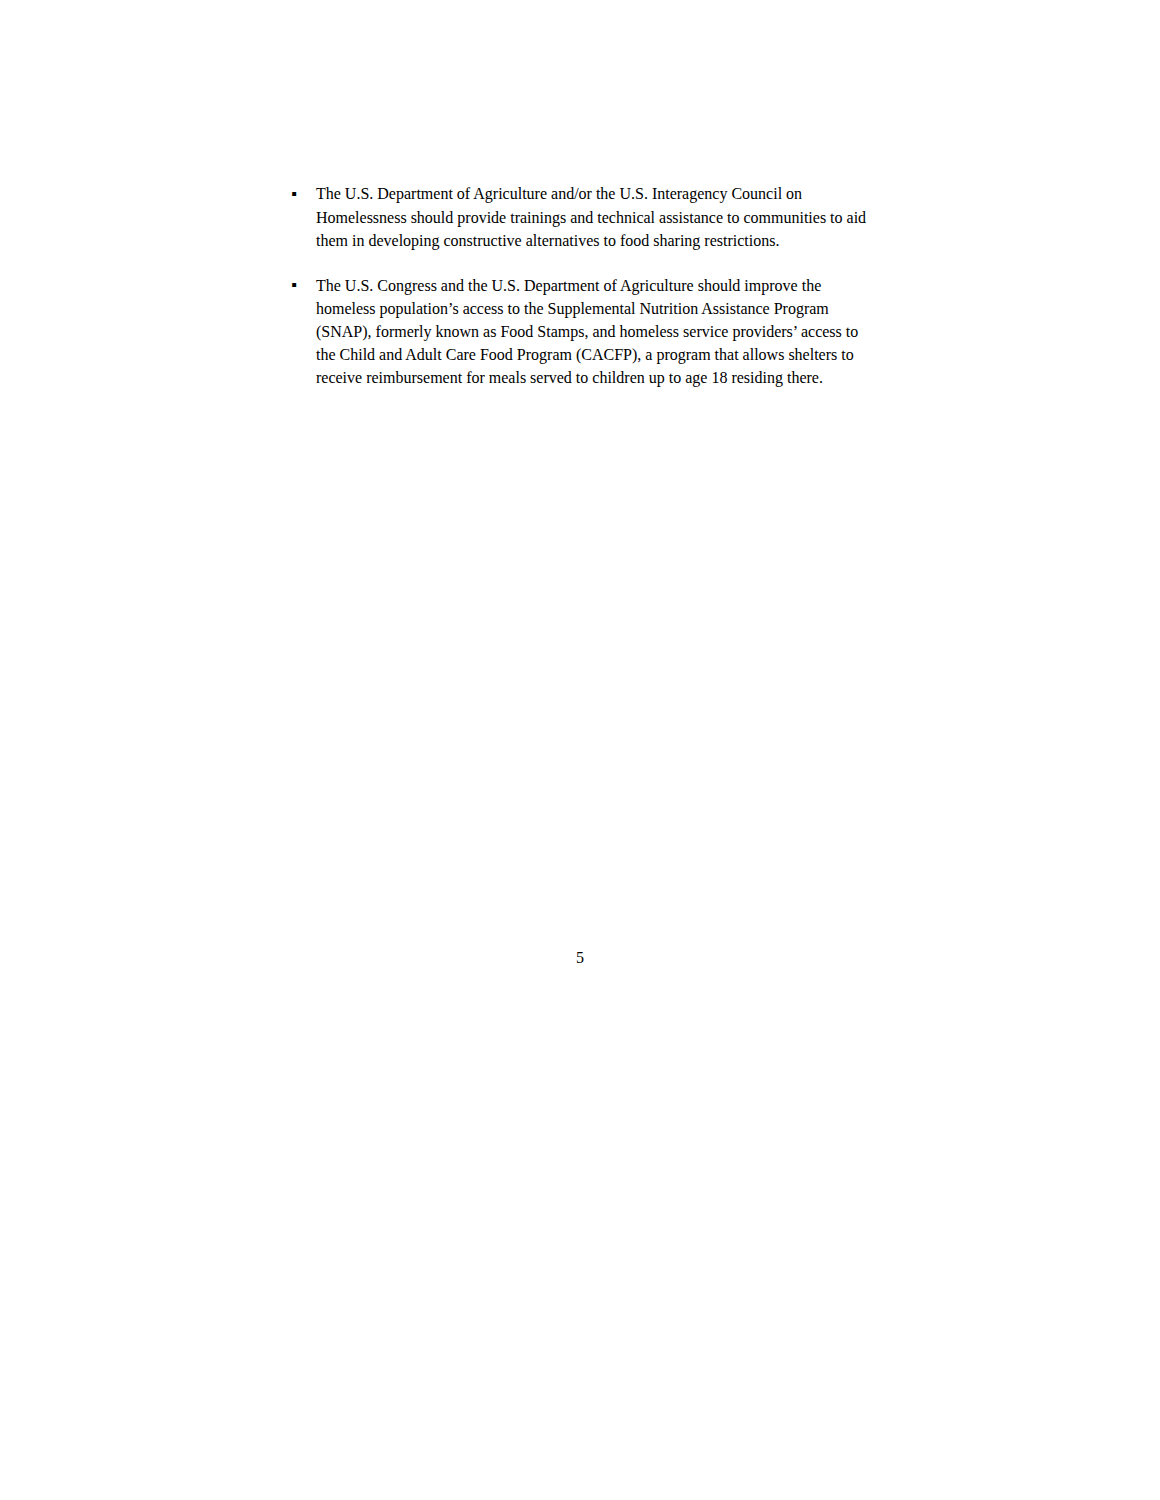The U.S. Department of Agriculture and/or the U.S. Interagency Council on Homelessness should provide trainings and technical assistance to communities to aid them in developing constructive alternatives to food sharing restrictions.
The U.S. Congress and the U.S. Department of Agriculture should improve the homeless population’s access to the Supplemental Nutrition Assistance Program (SNAP), formerly known as Food Stamps, and homeless service providers’ access to the Child and Adult Care Food Program (CACFP), a program that allows shelters to receive reimbursement for meals served to children up to age 18 residing there.
5